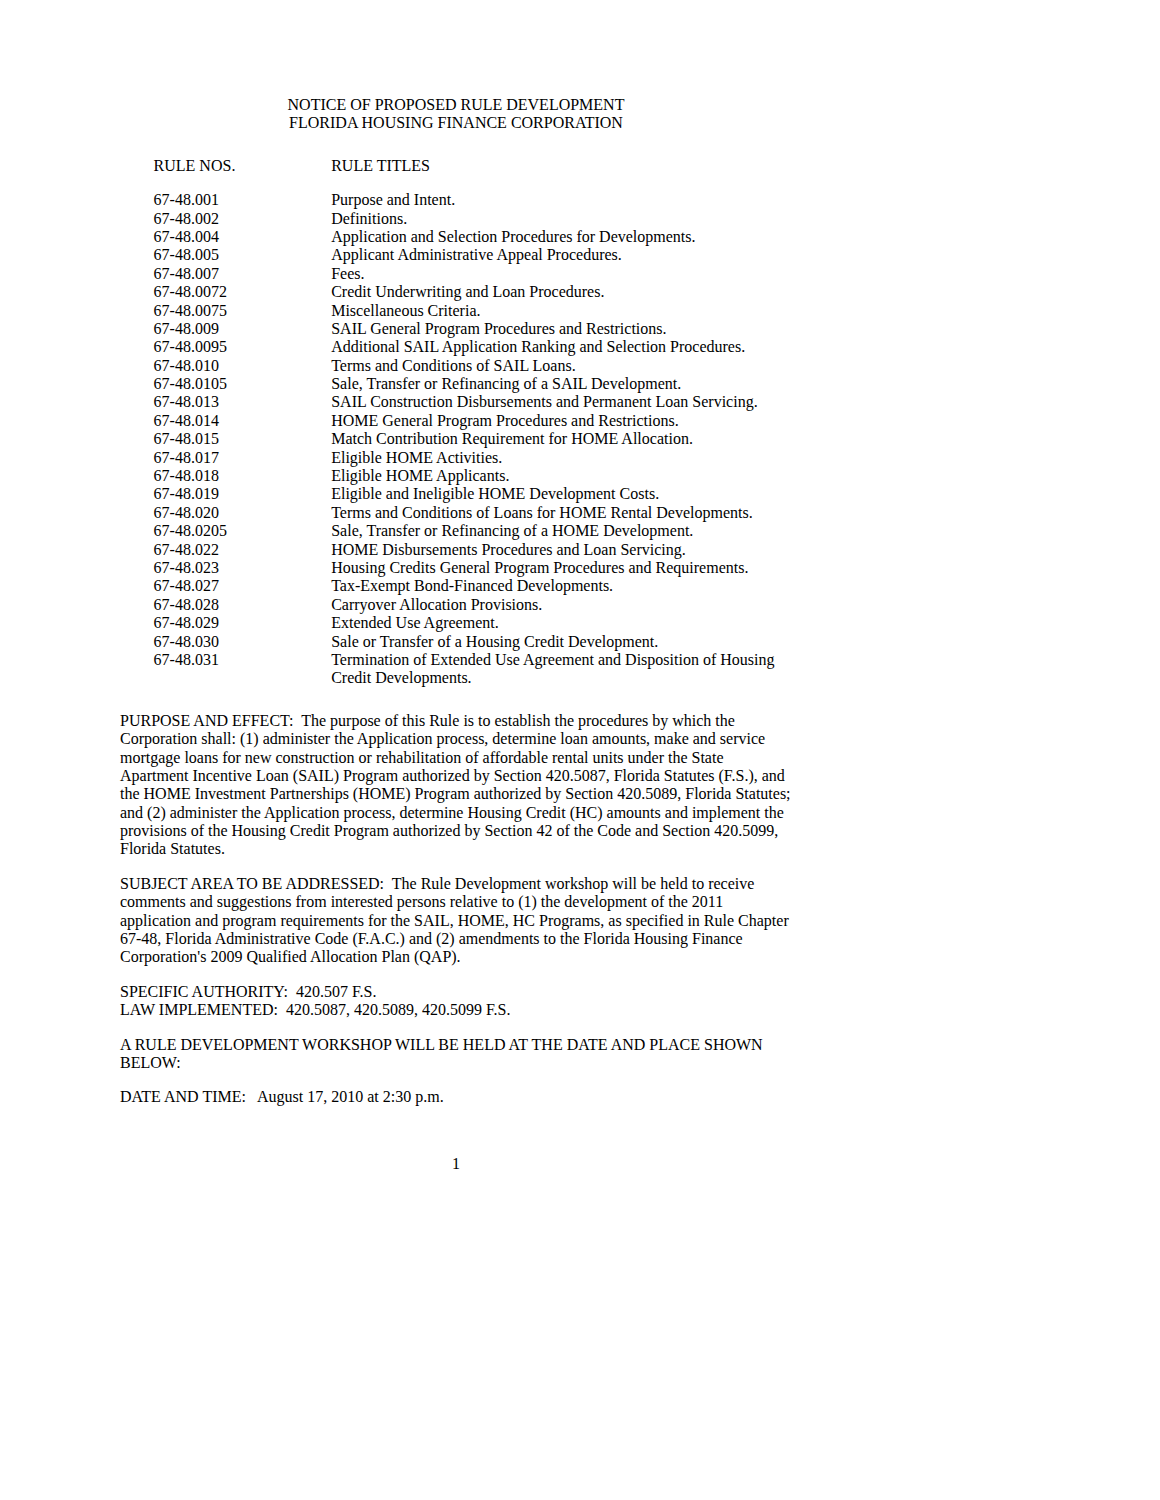NOTICE OF PROPOSED RULE DEVELOPMENT
FLORIDA HOUSING FINANCE CORPORATION
| RULE NOS. | RULE TITLES |
| 67-48.001 | Purpose and Intent. |
| 67-48.002 | Definitions. |
| 67-48.004 | Application and Selection Procedures for Developments. |
| 67-48.005 | Applicant Administrative Appeal Procedures. |
| 67-48.007 | Fees. |
| 67-48.0072 | Credit Underwriting and Loan Procedures. |
| 67-48.0075 | Miscellaneous Criteria. |
| 67-48.009 | SAIL General Program Procedures and Restrictions. |
| 67-48.0095 | Additional SAIL Application Ranking and Selection Procedures. |
| 67-48.010 | Terms and Conditions of SAIL Loans. |
| 67-48.0105 | Sale, Transfer or Refinancing of a SAIL Development. |
| 67-48.013 | SAIL Construction Disbursements and Permanent Loan Servicing. |
| 67-48.014 | HOME General Program Procedures and Restrictions. |
| 67-48.015 | Match Contribution Requirement for HOME Allocation. |
| 67-48.017 | Eligible HOME Activities. |
| 67-48.018 | Eligible HOME Applicants. |
| 67-48.019 | Eligible and Ineligible HOME Development Costs. |
| 67-48.020 | Terms and Conditions of Loans for HOME Rental Developments. |
| 67-48.0205 | Sale, Transfer or Refinancing of a HOME Development. |
| 67-48.022 | HOME Disbursements Procedures and Loan Servicing. |
| 67-48.023 | Housing Credits General Program Procedures and Requirements. |
| 67-48.027 | Tax-Exempt Bond-Financed Developments. |
| 67-48.028 | Carryover Allocation Provisions. |
| 67-48.029 | Extended Use Agreement. |
| 67-48.030 | Sale or Transfer of a Housing Credit Development. |
| 67-48.031 | Termination of Extended Use Agreement and Disposition of Housing Credit Developments. |
PURPOSE AND EFFECT: The purpose of this Rule is to establish the procedures by which the Corporation shall: (1) administer the Application process, determine loan amounts, make and service mortgage loans for new construction or rehabilitation of affordable rental units under the State Apartment Incentive Loan (SAIL) Program authorized by Section 420.5087, Florida Statutes (F.S.), and the HOME Investment Partnerships (HOME) Program authorized by Section 420.5089, Florida Statutes; and (2) administer the Application process, determine Housing Credit (HC) amounts and implement the provisions of the Housing Credit Program authorized by Section 42 of the Code and Section 420.5099, Florida Statutes.
SUBJECT AREA TO BE ADDRESSED: The Rule Development workshop will be held to receive comments and suggestions from interested persons relative to (1) the development of the 2011 application and program requirements for the SAIL, HOME, HC Programs, as specified in Rule Chapter 67-48, Florida Administrative Code (F.A.C.) and (2) amendments to the Florida Housing Finance Corporation's 2009 Qualified Allocation Plan (QAP).
SPECIFIC AUTHORITY: 420.507 F.S.
LAW IMPLEMENTED: 420.5087, 420.5089, 420.5099 F.S.
A RULE DEVELOPMENT WORKSHOP WILL BE HELD AT THE DATE AND PLACE SHOWN BELOW:
DATE AND TIME: August 17, 2010 at 2:30 p.m.
1